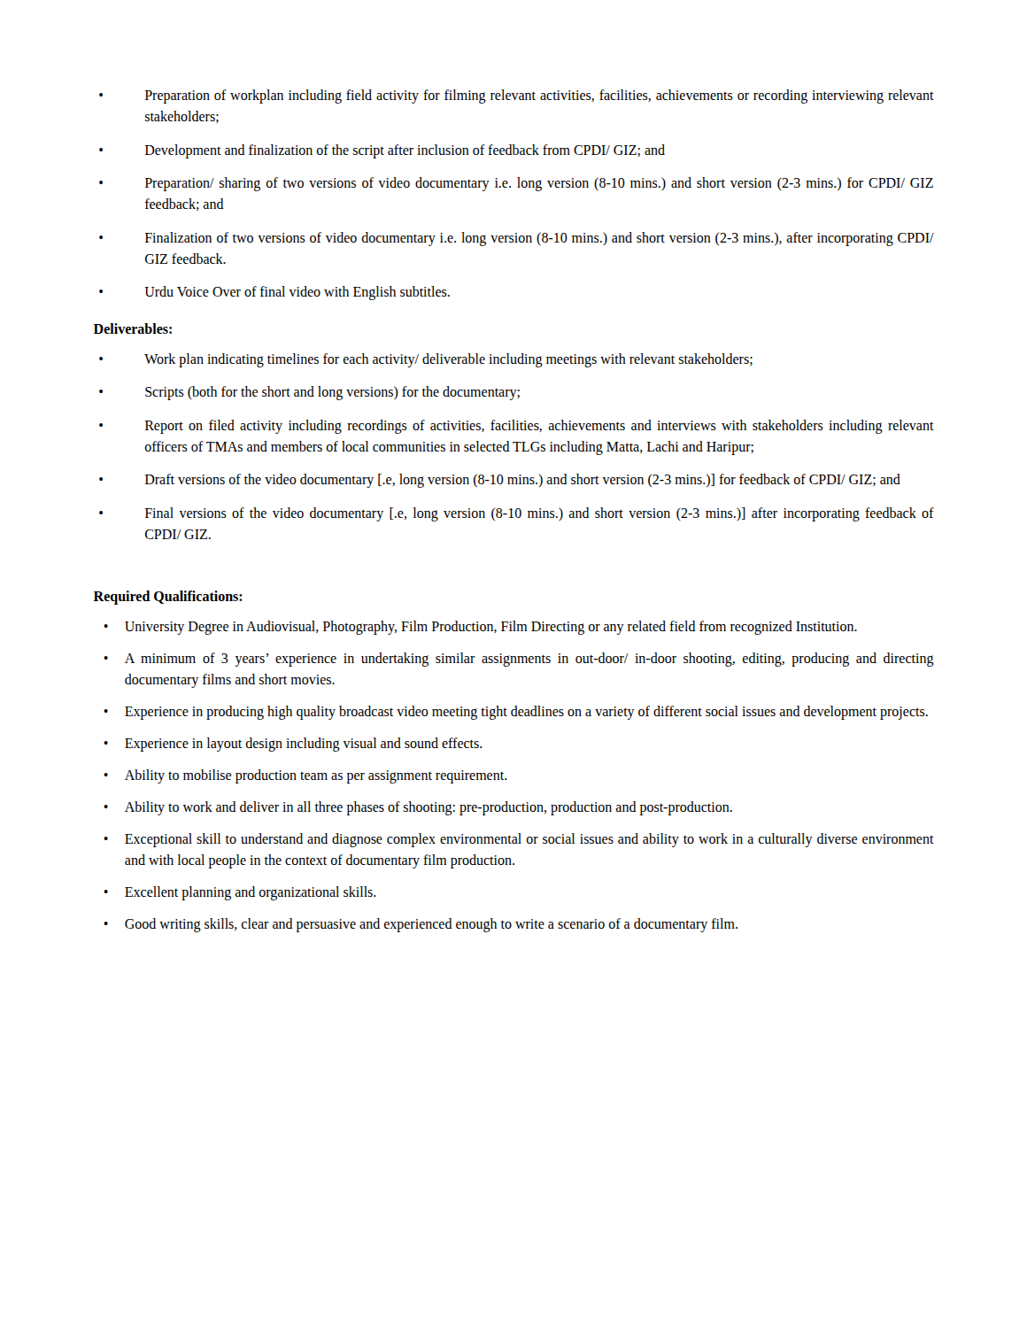Preparation of workplan including field activity for filming relevant activities, facilities, achievements or recording interviewing relevant stakeholders;
Development and finalization of the script after inclusion of feedback from CPDI/ GIZ; and
Preparation/ sharing of two versions of video documentary i.e. long version (8-10 mins.) and short version (2-3 mins.) for CPDI/ GIZ feedback; and
Finalization of two versions of video documentary i.e. long version (8-10 mins.) and short version (2-3 mins.), after incorporating CPDI/ GIZ feedback.
Urdu Voice Over of final video with English subtitles.
Deliverables:
Work plan indicating timelines for each activity/ deliverable including meetings with relevant stakeholders;
Scripts (both for the short and long versions) for the documentary;
Report on filed activity including recordings of activities, facilities, achievements and interviews with stakeholders including relevant officers of TMAs and members of local communities in selected TLGs including Matta, Lachi and Haripur;
Draft versions of the video documentary [.e, long version (8-10 mins.) and short version (2-3 mins.)] for feedback of CPDI/ GIZ; and
Final versions of the video documentary [.e, long version (8-10 mins.) and short version (2-3 mins.)] after incorporating feedback of CPDI/ GIZ.
Required Qualifications:
University Degree in Audiovisual, Photography, Film Production, Film Directing or any related field from recognized Institution.
A minimum of 3 years’ experience in undertaking similar assignments in out-door/ in-door shooting, editing, producing and directing documentary films and short movies.
Experience in producing high quality broadcast video meeting tight deadlines on a variety of different social issues and development projects.
Experience in layout design including visual and sound effects.
Ability to mobilise production team as per assignment requirement.
Ability to work and deliver in all three phases of shooting: pre-production, production and post-production.
Exceptional skill to understand and diagnose complex environmental or social issues and ability to work in a culturally diverse environment and with local people in the context of documentary film production.
Excellent planning and organizational skills.
Good writing skills, clear and persuasive and experienced enough to write a scenario of a documentary film.